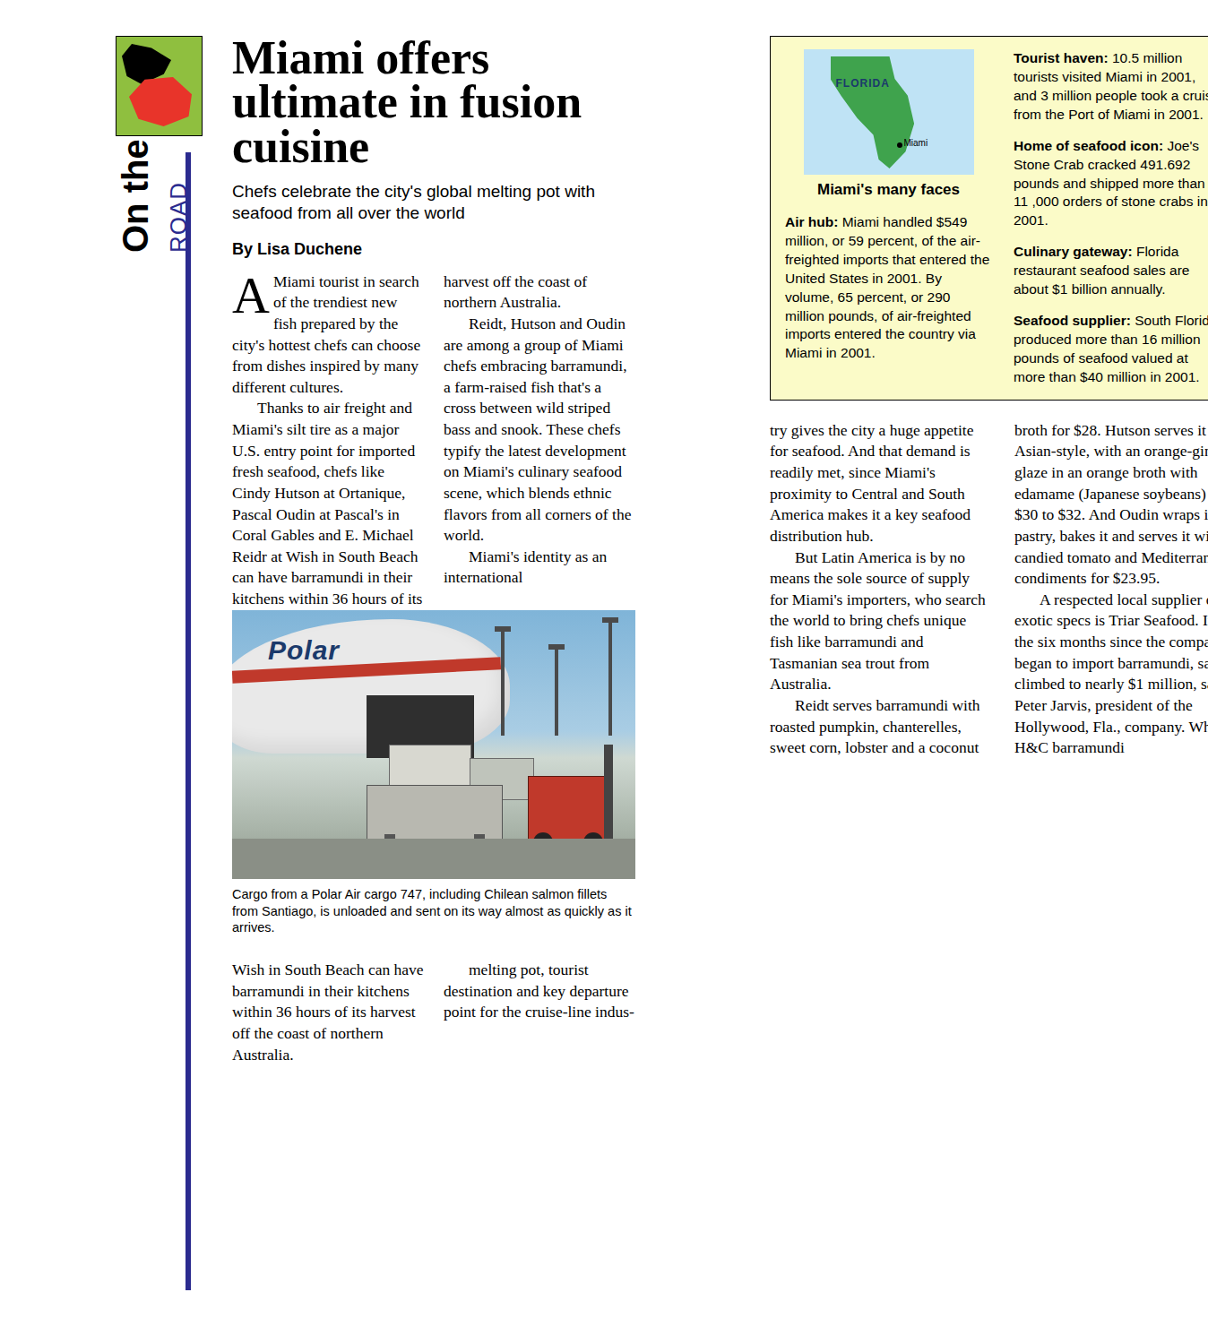On the
ROAD
Miami offers ultimate in fusion cuisine
Chefs celebrate the city's global melting pot with seafood from all over the world
By Lisa Duchene
AMiami tourist in search of the trendiest new fish prepared by the city's hottest chefs can choose from dishes inspired by many different cultures.
Thanks to air freight and Miami's silt tire as a major U.S. entry point for imported fresh seafood, chefs like Cindy Hutson at Ortanique, Pascal Oudin at Pascal's in Coral Gables and E. Michael Reidr at Wish in South Beach can have barramundi in their kitchens within 36 hours of its harvest off the coast of northern Australia.
Reidt, Hutson and Oudin are among a group of Miami chefs embracing barramundi, a farm-raised fish that's a cross between wild striped bass and snook. These chefs typify the latest development on Miami's culinary seafood scene, which blends ethnic flavors from all corners of the world.
Miami's identity as an international
Polar
Cargo from a Polar Air cargo 747, including Chilean salmon fillets from Santiago, is unloaded and sent on its way almost as quickly as it arrives.
Wish in South Beach can have barramundi in their kitchens within 36 hours of its harvest off the coast of northern Australia.
melting pot, tourist destination and key departure point for the cruise-line indus-
FLORIDA
Miami
Miami's many faces
Air hub: Miami handled $549 million, or 59 percent, of the air-freighted imports that entered the United States in 2001. By volume, 65 percent, or 290 million pounds, of air-freighted imports entered the country via Miami in 2001.
Tourist haven: 10.5 million tourists visited Miami in 2001, and 3 million people took a cruise from the Port of Miami in 2001.
Home of seafood icon: Joe's Stone Crab cracked 491.692 pounds and shipped more than 11 ,000 orders of stone crabs in 2001.
Culinary gateway: Florida restaurant seafood sales are about $1 billion annually.
Seafood supplier: South Florida produced more than 16 million pounds of seafood valued at more than $40 million in 2001.
try gives the city a huge appetite for seafood. And that demand is readily met, since Miami's proximity to Central and South America makes it a key seafood distribution hub.
But Latin America is by no means the sole source of supply for Miami's importers, who search the world to bring chefs unique fish like barramundi and Tasmanian sea trout from Australia.
Reidt serves barramundi with roasted pumpkin, chanterelles, sweet corn, lobster and a coconut broth for $28. Hutson serves it Asian-style, with an orange-ginger glaze in an orange broth with edamame (Japanese soybeans) for $30 to $32. And Oudin wraps it in pastry, bakes it and serves it with candied tomato and Mediterranean condiments for $23.95.
A respected local supplier of exotic specs is Triar Seafood. In the six months since the company began to import barramundi, sales climbed to nearly $1 million, says Peter Jarvis, president of the Hollywood, Fla., company. Whole H&C barramundi